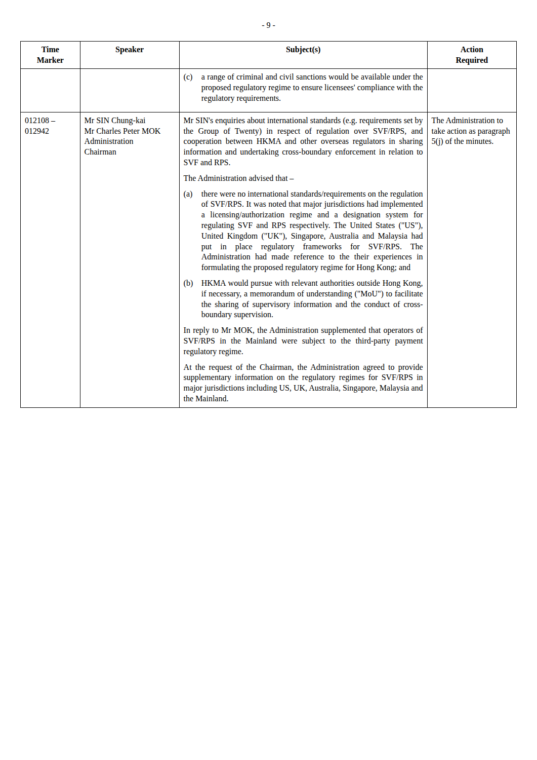- 9 -
| Time Marker | Speaker | Subject(s) | Action Required |
| --- | --- | --- | --- |
| | | (c) a range of criminal and civil sanctions would be available under the proposed regulatory regime to ensure licensees' compliance with the regulatory requirements. | |
| 012108 – 012942 | Mr SIN Chung-kai Mr Charles Peter MOK Administration Chairman | Mr SIN's enquiries about international standards (e.g. requirements set by the Group of Twenty) in respect of regulation over SVF/RPS, and cooperation between HKMA and other overseas regulators in sharing information and undertaking cross-boundary enforcement in relation to SVF and RPS. The Administration advised that – (a) there were no international standards/requirements on the regulation of SVF/RPS. It was noted that major jurisdictions had implemented a licensing/authorization regime and a designation system for regulating SVF and RPS respectively. The United States ("US"), United Kingdom ("UK"), Singapore, Australia and Malaysia had put in place regulatory frameworks for SVF/RPS. The Administration had made reference to the their experiences in formulating the proposed regulatory regime for Hong Kong; and (b) HKMA would pursue with relevant authorities outside Hong Kong, if necessary, a memorandum of understanding ("MoU") to facilitate the sharing of supervisory information and the conduct of cross-boundary supervision. In reply to Mr MOK, the Administration supplemented that operators of SVF/RPS in the Mainland were subject to the third-party payment regulatory regime. At the request of the Chairman, the Administration agreed to provide supplementary information on the regulatory regimes for SVF/RPS in major jurisdictions including US, UK, Australia, Singapore, Malaysia and the Mainland. | The Administration to take action as paragraph 5(j) of the minutes. |